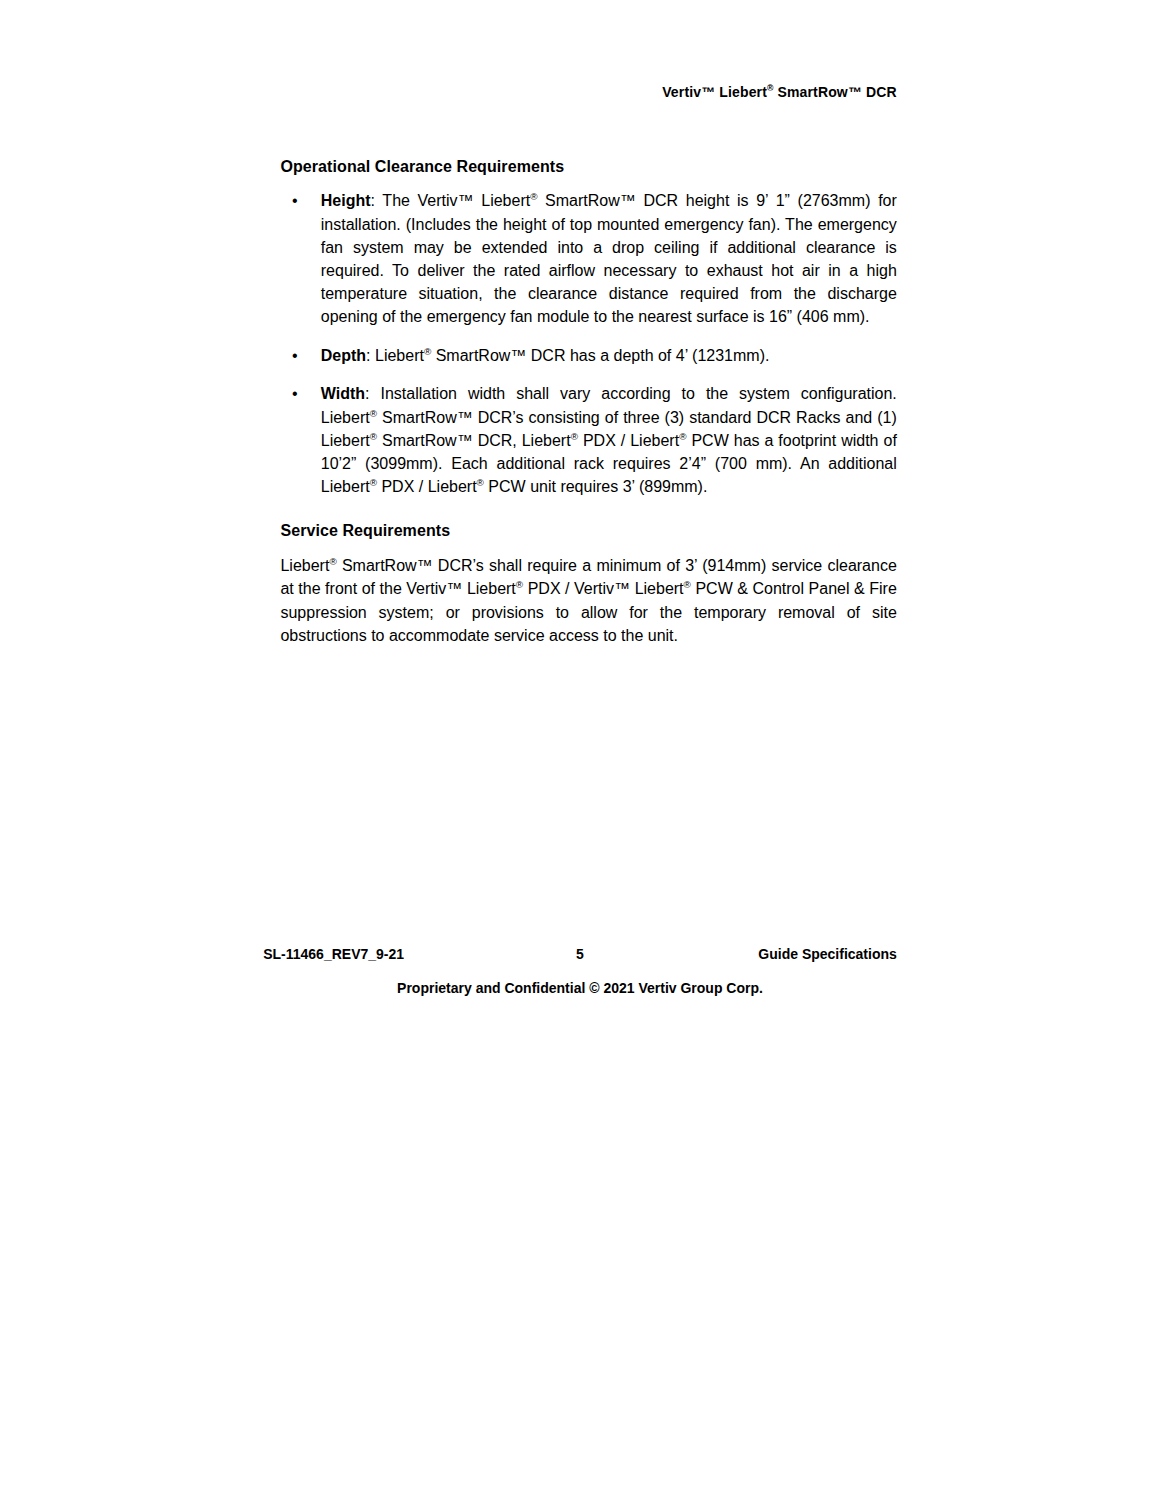Vertiv™ Liebert® SmartRow™ DCR
Operational Clearance Requirements
Height: The Vertiv™ Liebert® SmartRow™ DCR height is 9’ 1” (2763mm) for installation. (Includes the height of top mounted emergency fan). The emergency fan system may be extended into a drop ceiling if additional clearance is required. To deliver the rated airflow necessary to exhaust hot air in a high temperature situation, the clearance distance required from the discharge opening of the emergency fan module to the nearest surface is 16” (406 mm).
Depth: Liebert® SmartRow™ DCR has a depth of 4’ (1231mm).
Width: Installation width shall vary according to the system configuration. Liebert® SmartRow™ DCR’s consisting of three (3) standard DCR Racks and (1) Liebert® SmartRow™ DCR, Liebert® PDX / Liebert® PCW has a footprint width of 10’2” (3099mm). Each additional rack requires 2’4” (700 mm). An additional Liebert® PDX / Liebert® PCW unit requires 3’ (899mm).
Service Requirements
Liebert® SmartRow™ DCR’s shall require a minimum of 3’ (914mm) service clearance at the front of the Vertiv™ Liebert® PDX / Vertiv™ Liebert® PCW & Control Panel & Fire suppression system; or provisions to allow for the temporary removal of site obstructions to accommodate service access to the unit.
SL-11466_REV7_9-21
5
Guide Specifications
Proprietary and Confidential © 2021 Vertiv Group Corp.